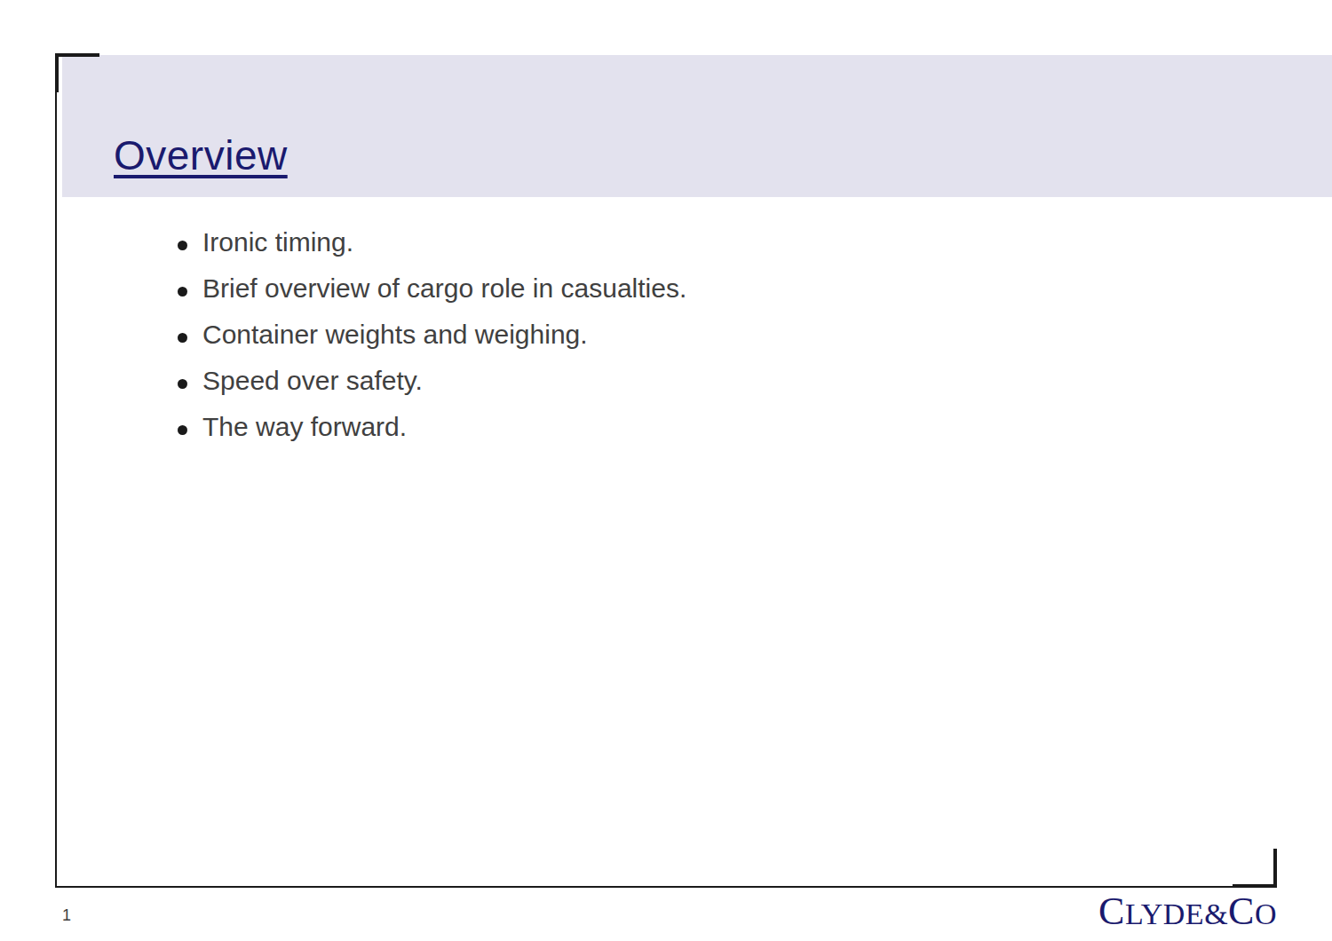Overview
Ironic timing.
Brief overview of cargo role in casualties.
Container weights and weighing.
Speed over safety.
The way forward.
1
CLYDE&CO